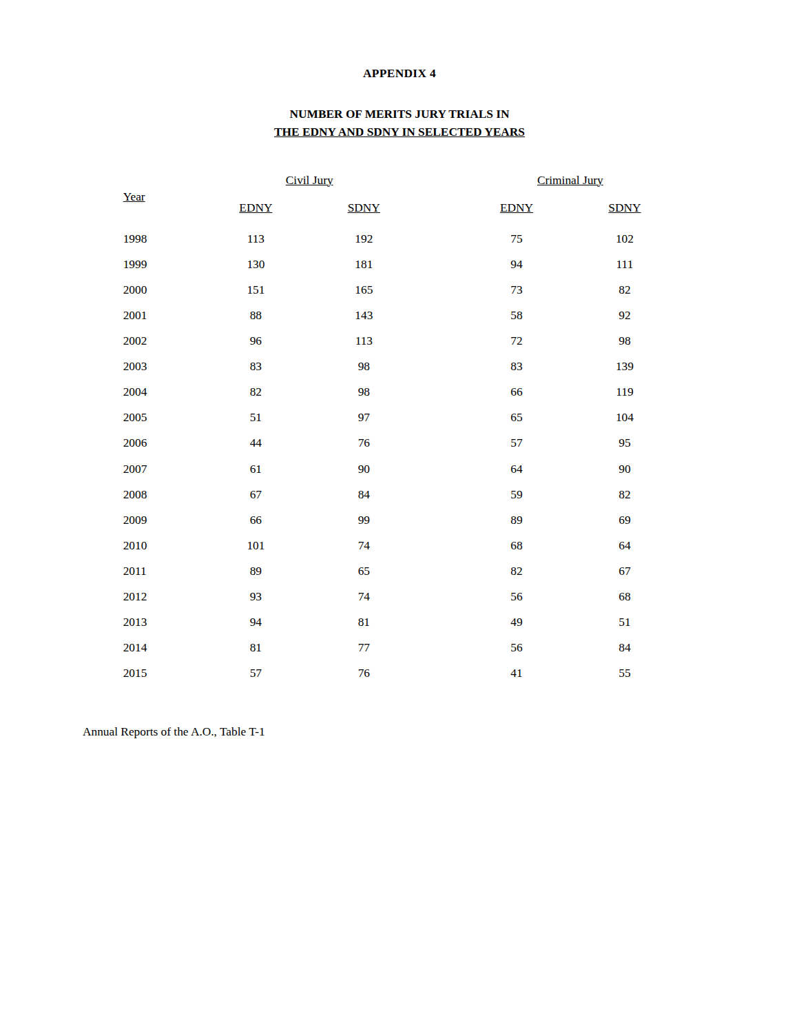APPENDIX 4
NUMBER OF MERITS JURY TRIALS IN
THE EDNY AND SDNY IN SELECTED YEARS
| Year | Civil Jury | | Criminal Jury |
| --- | --- | --- | --- |
| EDNY | SDNY | EDNY | SDNY |
| 1998 | 113 | 192 | | 75 | 102 |
| 1999 | 130 | 181 | | 94 | 111 |
| 2000 | 151 | 165 | | 73 | 82 |
| 2001 | 88 | 143 | | 58 | 92 |
| 2002 | 96 | 113 | | 72 | 98 |
| 2003 | 83 | 98 | | 83 | 139 |
| 2004 | 82 | 98 | | 66 | 119 |
| 2005 | 51 | 97 | | 65 | 104 |
| 2006 | 44 | 76 | | 57 | 95 |
| 2007 | 61 | 90 | | 64 | 90 |
| 2008 | 67 | 84 | | 59 | 82 |
| 2009 | 66 | 99 | | 89 | 69 |
| 2010 | 101 | 74 | | 68 | 64 |
| 2011 | 89 | 65 | | 82 | 67 |
| 2012 | 93 | 74 | | 56 | 68 |
| 2013 | 94 | 81 | | 49 | 51 |
| 2014 | 81 | 77 | | 56 | 84 |
| 2015 | 57 | 76 | | 41 | 55 |
Annual Reports of the A.O., Table T-1